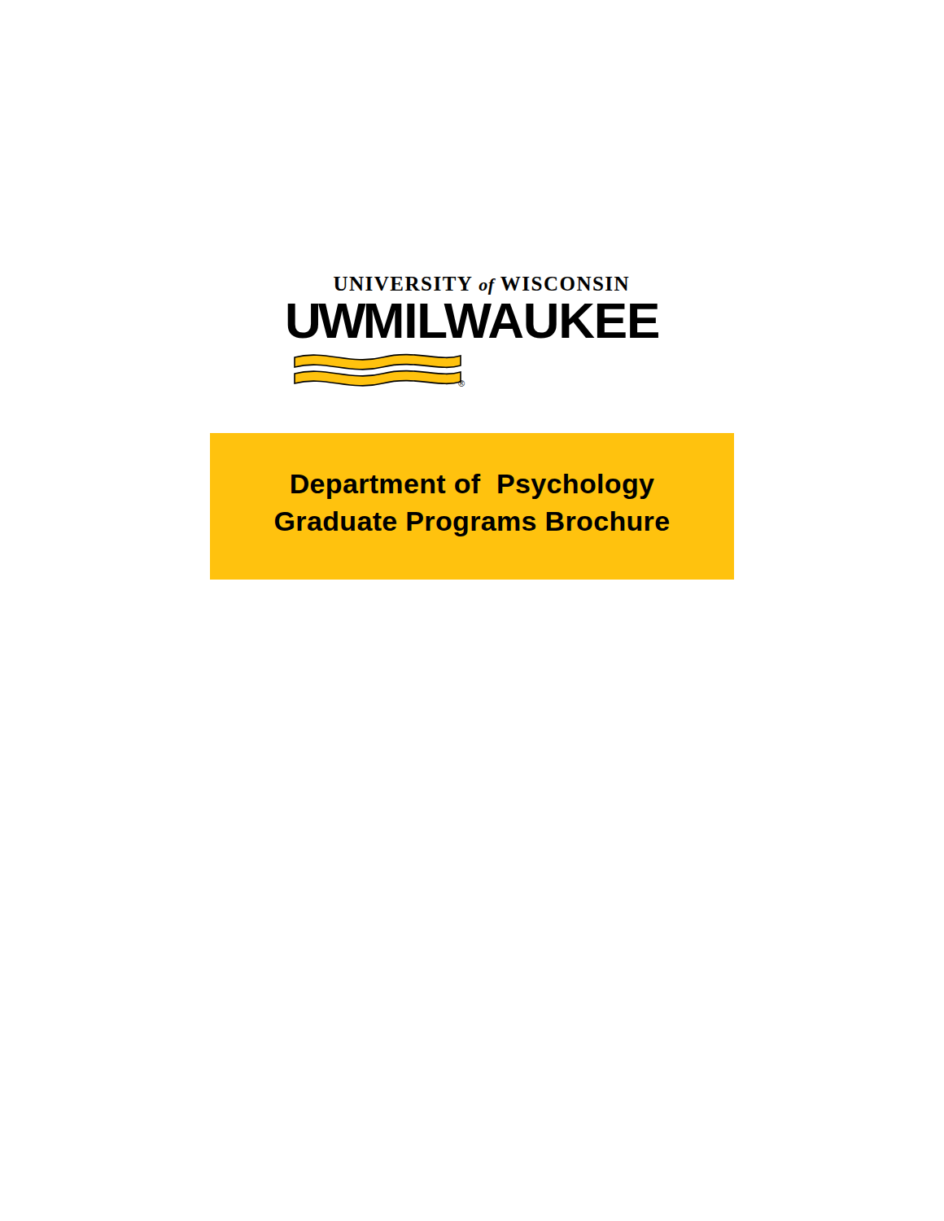UNIVERSITY of WISCONSIN
UWMILWAUKEE
®
Department of Psychology
Graduate Programs Brochure